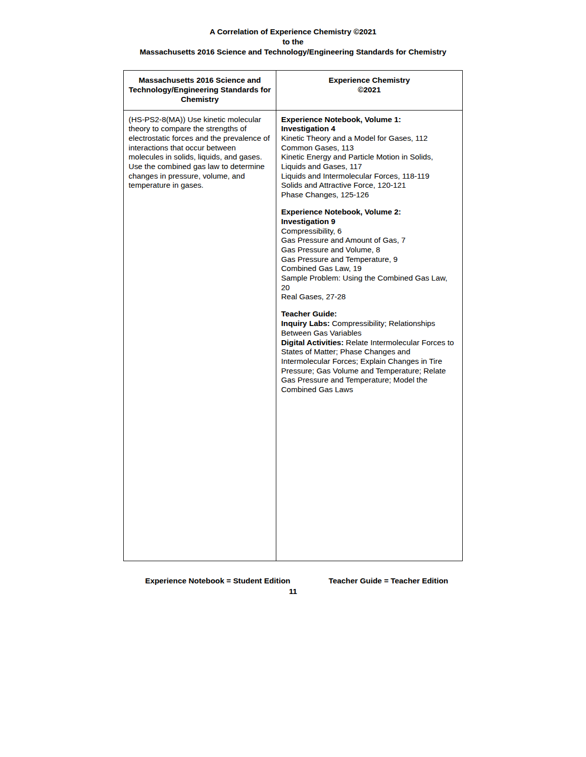A Correlation of Experience Chemistry ©2021
to the
Massachusetts 2016 Science and Technology/Engineering Standards for Chemistry
| Massachusetts 2016 Science and Technology/Engineering Standards for Chemistry | Experience Chemistry ©2021 |
| --- | --- |
| (HS-PS2-8(MA)) Use kinetic molecular theory to compare the strengths of electrostatic forces and the prevalence of interactions that occur between molecules in solids, liquids, and gases. Use the combined gas law to determine changes in pressure, volume, and temperature in gases. | Experience Notebook, Volume 1: Investigation 4 Kinetic Theory and a Model for Gases, 112 Common Gases, 113 Kinetic Energy and Particle Motion in Solids, Liquids and Gases, 117 Liquids and Intermolecular Forces, 118-119 Solids and Attractive Force, 120-121 Phase Changes, 125-126 Experience Notebook, Volume 2: Investigation 9 Compressibility, 6 Gas Pressure and Amount of Gas, 7 Gas Pressure and Volume, 8 Gas Pressure and Temperature, 9 Combined Gas Law, 19 Sample Problem: Using the Combined Gas Law, 20 Real Gases, 27-28 Teacher Guide: Inquiry Labs: Compressibility; Relationships Between Gas Variables Digital Activities: Relate Intermolecular Forces to States of Matter; Phase Changes and Intermolecular Forces; Explain Changes in Tire Pressure; Gas Volume and Temperature; Relate Gas Pressure and Temperature; Model the Combined Gas Laws |
Experience Notebook = Student Edition
Teacher Guide = Teacher Edition
11